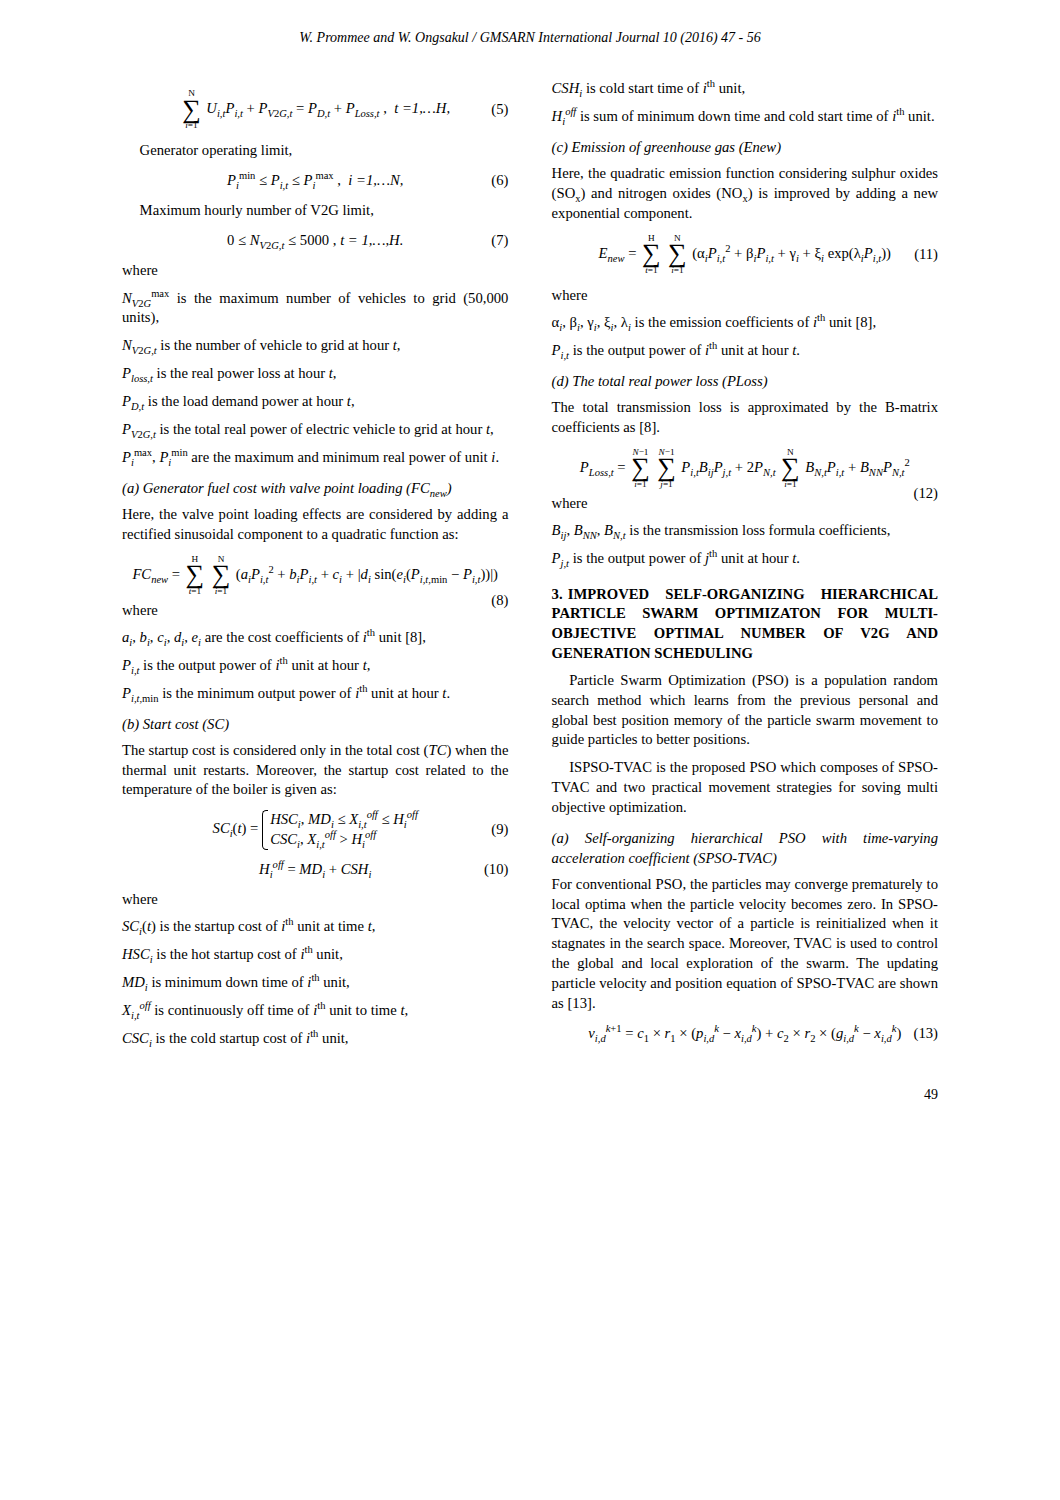W. Prommee and W. Ongsakul / GMSARN International Journal 10 (2016) 47 - 56
N∑i=1 Ui,tPi,t + PV2G,t = PD,t + PLoss,t , t =1,…H, (5)
Generator operating limit,
Pimin ≤ Pi,t ≤ Pimax , i =1,…N, (6)
Maximum hourly number of V2G limit,
0 ≤ NV2G,t ≤ 5000 , t = 1,…,H. (7)
where
NV2Gmax is the maximum number of vehicles to grid (50,000 units),
NV2G,t is the number of vehicle to grid at hour t,
Ploss,t is the real power loss at hour t,
PD,t is the load demand power at hour t,
PV2G,t is the total real power of electric vehicle to grid at hour t,
Pimax, Pimin are the maximum and minimum real power of unit i.
(a) Generator fuel cost with valve point loading (FCnew)
Here, the valve point loading effects are considered by adding a rectified sinusoidal component to a quadratic function as:
FCnew = H∑t=1 N∑i=1 (aiPi,t2 + biPi,t + ci + |di sin(ei(Pi,t,min − Pi,t))|)
(8)
where
ai, bi, ci, di, ei are the cost coefficients of ith unit [8],
Pi,t is the output power of ith unit at hour t,
Pi,t,min is the minimum output power of ith unit at hour t.
(b) Start cost (SC)
The startup cost is considered only in the total cost (TC) when the thermal unit restarts. Moreover, the startup cost related to the temperature of the boiler is given as:
SCi(t) =
HSCi, MDi ≤ Xi,toff ≤ Hioff
CSCi, Xi,toff > Hioff
(9)
Hioff = MDi + CSHi (10)
where
SCi(t) is the startup cost of ith unit at time t,
HSCi is the hot startup cost of ith unit,
MDi is minimum down time of ith unit,
Xi,toff is continuously off time of ith unit to time t,
CSCi is the cold startup cost of ith unit,
CSHi is cold start time of ith unit,
Hioff is sum of minimum down time and cold start time of ith unit.
(c) Emission of greenhouse gas (Enew)
Here, the quadratic emission function considering sulphur oxides (SOx) and nitrogen oxides (NOx) is improved by adding a new exponential component.
Enew = H∑t=1 N∑i=1 (αiPi,t2 + βiPi,t + γi + ξi exp(λiPi,t)) (11)
where
αi, βi, γi, ξi, λi is the emission coefficients of ith unit [8],
Pi,t is the output power of ith unit at hour t.
(d) The total real power loss (PLoss)
The total transmission loss is approximated by the B-matrix coefficients as [8].
PLoss,t = N−1∑i=1 N−1∑j=1 Pi,tBijPj,t + 2PN,t N∑i=1 BN,tPi,t + BNNPN,t2
(12)
where
Bij, BNN, BN,t is the transmission loss formula coefficients,
Pj,t is the output power of jth unit at hour t.
3. IMPROVED SELF-ORGANIZING HIERARCHICAL PARTICLE SWARM OPTIMIZATON FOR MULTI-OBJECTIVE OPTIMAL NUMBER OF V2G AND GENERATION SCHEDULING
Particle Swarm Optimization (PSO) is a population random search method which learns from the previous personal and global best position memory of the particle swarm movement to guide particles to better positions.
ISPSO-TVAC is the proposed PSO which composes of SPSO-TVAC and two practical movement strategies for soving multi objective optimization.
(a) Self-organizing hierarchical PSO with time-varying acceleration coefficient (SPSO-TVAC)
For conventional PSO, the particles may converge prematurely to local optima when the particle velocity becomes zero. In SPSO-TVAC, the velocity vector of a particle is reinitialized when it stagnates in the search space. Moreover, TVAC is used to control the global and local exploration of the swarm. The updating particle velocity and position equation of SPSO-TVAC are shown as [13].
vi,dk+1 = c1 × r1 × (pi,dk − xi,dk) + c2 × r2 × (gi,dk − xi,dk) (13)
49